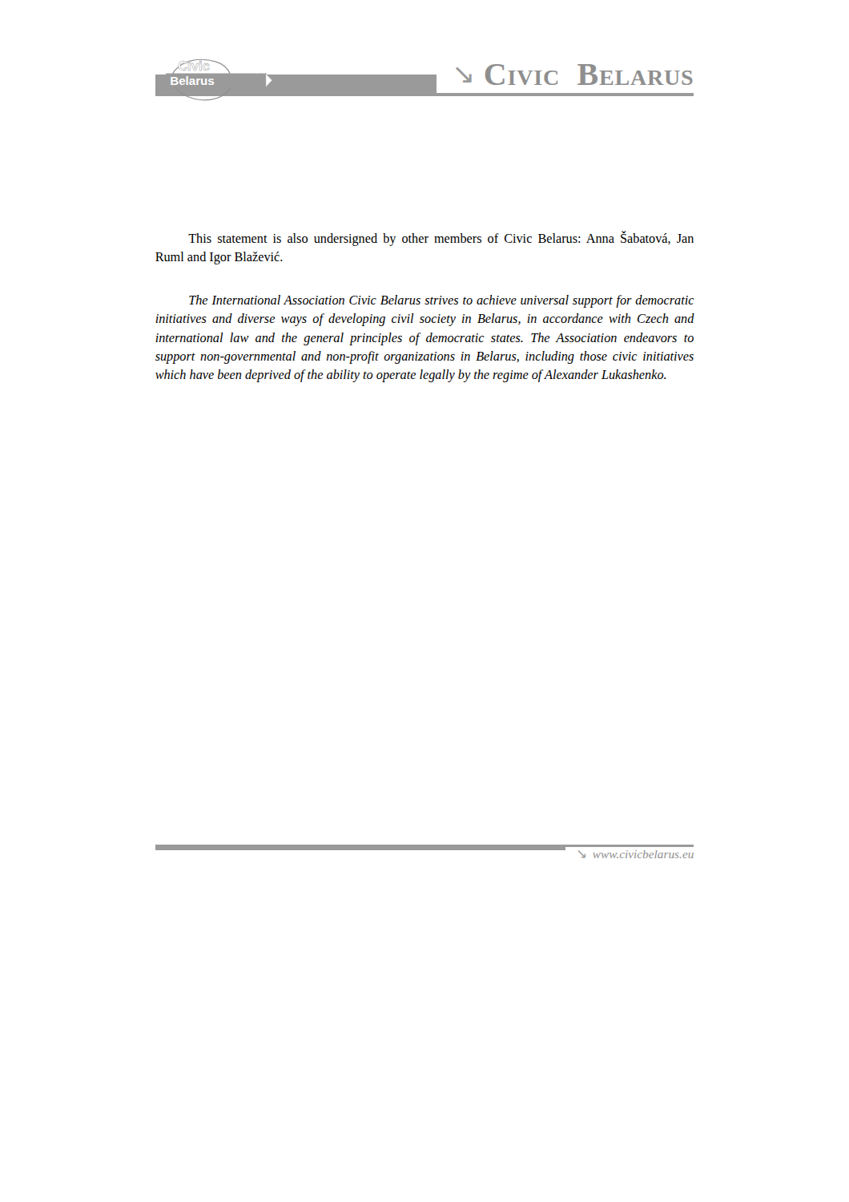Civic Belarus logo Civic Belarus
↘ Civic Belarus
This statement is also undersigned by other members of Civic Belarus: Anna Šabatová, Jan Ruml and Igor Blažević.
The International Association Civic Belarus strives to achieve universal support for democratic initiatives and diverse ways of developing civil society in Belarus, in accordance with Czech and international law and the general principles of democratic states. The Association endeavors to support non-governmental and non-profit organizations in Belarus, including those civic initiatives which have been deprived of the ability to operate legally by the regime of Alexander Lukashenko.
↘ www.civicbelarus.eu